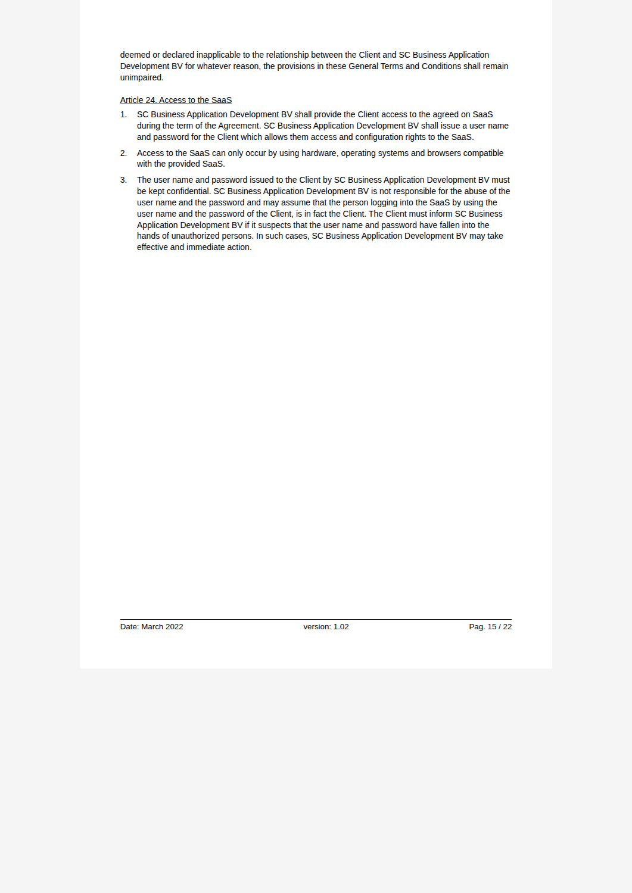deemed or declared inapplicable to the relationship between the Client and SC Business Application Development BV for whatever reason, the provisions in these General Terms and Conditions shall remain unimpaired.
Article 24. Access to the SaaS
1. SC Business Application Development BV shall provide the Client access to the agreed on SaaS during the term of the Agreement. SC Business Application Development BV shall issue a user name and password for the Client which allows them access and configuration rights to the SaaS.
2. Access to the SaaS can only occur by using hardware, operating systems and browsers compatible with the provided SaaS.
3. The user name and password issued to the Client by SC Business Application Development BV must be kept confidential. SC Business Application Development BV is not responsible for the abuse of the user name and the password and may assume that the person logging into the SaaS by using the user name and the password of the Client, is in fact the Client. The Client must inform SC Business Application Development BV if it suspects that the user name and password have fallen into the hands of unauthorized persons. In such cases, SC Business Application Development BV may take effective and immediate action.
Date: March 2022 version: 1.02 Pag. 15 / 22